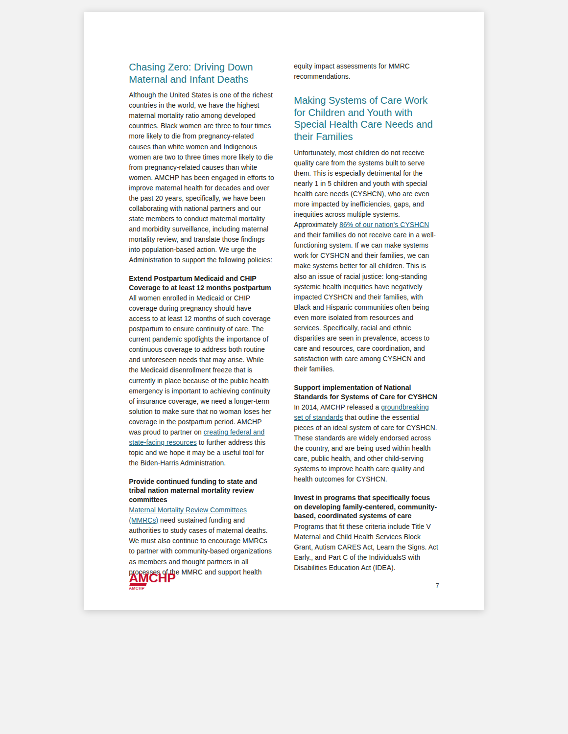Chasing Zero: Driving Down Maternal and Infant Deaths
Although the United States is one of the richest countries in the world, we have the highest maternal mortality ratio among developed countries. Black women are three to four times more likely to die from pregnancy-related causes than white women and Indigenous women are two to three times more likely to die from pregnancy-related causes than white women. AMCHP has been engaged in efforts to improve maternal health for decades and over the past 20 years, specifically, we have been collaborating with national partners and our state members to conduct maternal mortality and morbidity surveillance, including maternal mortality review, and translate those findings into population-based action. We urge the Administration to support the following policies:
Extend Postpartum Medicaid and CHIP Coverage to at least 12 months postpartum
All women enrolled in Medicaid or CHIP coverage during pregnancy should have access to at least 12 months of such coverage postpartum to ensure continuity of care. The current pandemic spotlights the importance of continuous coverage to address both routine and unforeseen needs that may arise. While the Medicaid disenrollment freeze that is currently in place because of the public health emergency is important to achieving continuity of insurance coverage, we need a longer-term solution to make sure that no woman loses her coverage in the postpartum period. AMCHP was proud to partner on creating federal and state-facing resources to further address this topic and we hope it may be a useful tool for the Biden-Harris Administration.
Provide continued funding to state and tribal nation maternal mortality review committees
Maternal Mortality Review Committees (MMRCs) need sustained funding and authorities to study cases of maternal deaths. We must also continue to encourage MMRCs to partner with community-based organizations as members and thought partners in all processes of the MMRC and support health equity impact assessments for MMRC recommendations.
Making Systems of Care Work for Children and Youth with Special Health Care Needs and their Families
Unfortunately, most children do not receive quality care from the systems built to serve them. This is especially detrimental for the nearly 1 in 5 children and youth with special health care needs (CYSHCN), who are even more impacted by inefficiencies, gaps, and inequities across multiple systems. Approximately 86% of our nation's CYSHCN and their families do not receive care in a well-functioning system. If we can make systems work for CYSHCN and their families, we can make systems better for all children. This is also an issue of racial justice: long-standing systemic health inequities have negatively impacted CYSHCN and their families, with Black and Hispanic communities often being even more isolated from resources and services. Specifically, racial and ethnic disparities are seen in prevalence, access to care and resources, care coordination, and satisfaction with care among CYSHCN and their families.
Support implementation of National Standards for Systems of Care for CYSHCN
In 2014, AMCHP released a groundbreaking set of standards that outline the essential pieces of an ideal system of care for CYSHCN. These standards are widely endorsed across the country, and are being used within health care, public health, and other child-serving systems to improve health care quality and health outcomes for CYSHCN.
Invest in programs that specifically focus on developing family-centered, community-based, coordinated systems of care
Programs that fit these criteria include Title V Maternal and Child Health Services Block Grant, Autism CARES Act, Learn the Signs. Act Early., and Part C of the IndividualsS with Disabilities Education Act (IDEA).
AMCHP AMCHP
7